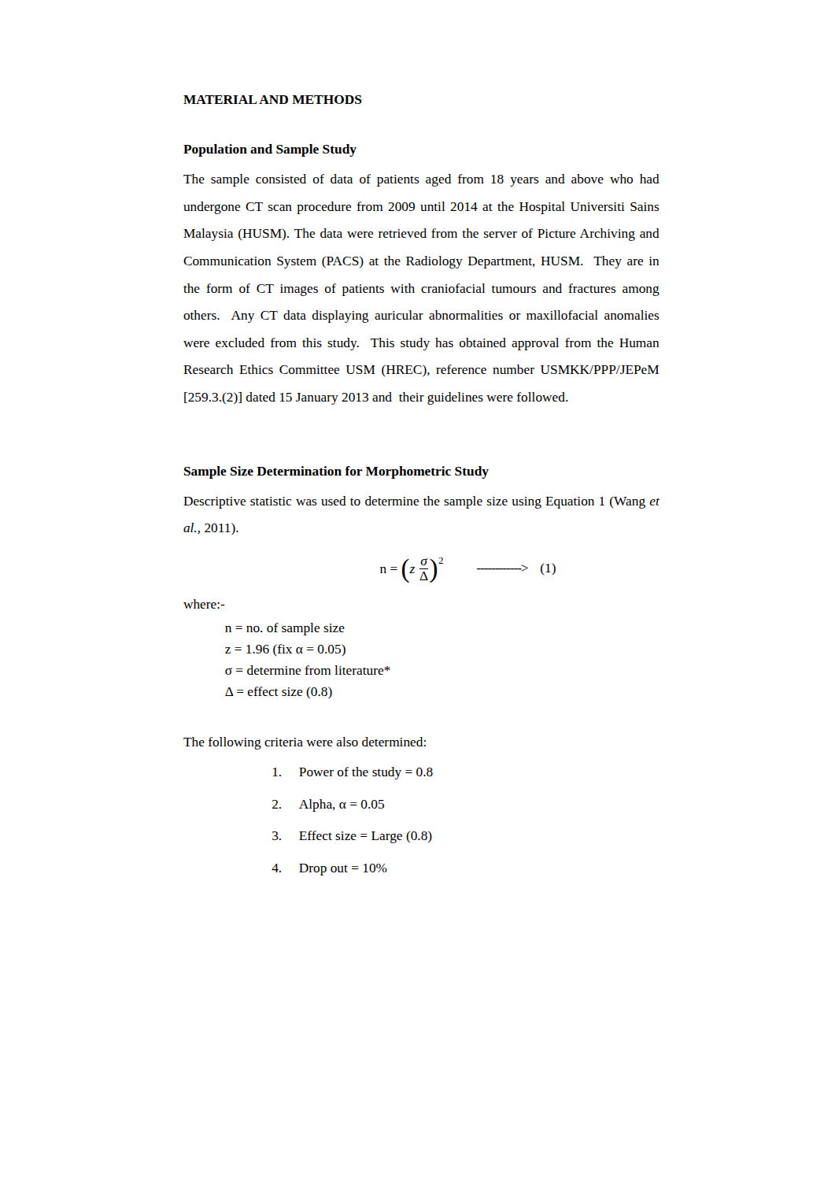MATERIAL AND METHODS
Population and Sample Study
The sample consisted of data of patients aged from 18 years and above who had undergone CT scan procedure from 2009 until 2014 at the Hospital Universiti Sains Malaysia (HUSM). The data were retrieved from the server of Picture Archiving and Communication System (PACS) at the Radiology Department, HUSM. They are in the form of CT images of patients with craniofacial tumours and fractures among others. Any CT data displaying auricular abnormalities or maxillofacial anomalies were excluded from this study. This study has obtained approval from the Human Research Ethics Committee USM (HREC), reference number USMKK/PPP/JEPeM [259.3.(2)] dated 15 January 2013 and their guidelines were followed.
Sample Size Determination for Morphometric Study
Descriptive statistic was used to determine the sample size using Equation 1 (Wang et al., 2011).
n = (z σΔ)2 ------------>(1)
where:-
n = no. of sample size
z = 1.96 (fix α = 0.05)
σ = determine from literature*
Δ = effect size (0.8)
The following criteria were also determined:
Power of the study = 0.8
Alpha, α = 0.05
Effect size = Large (0.8)
Drop out = 10%